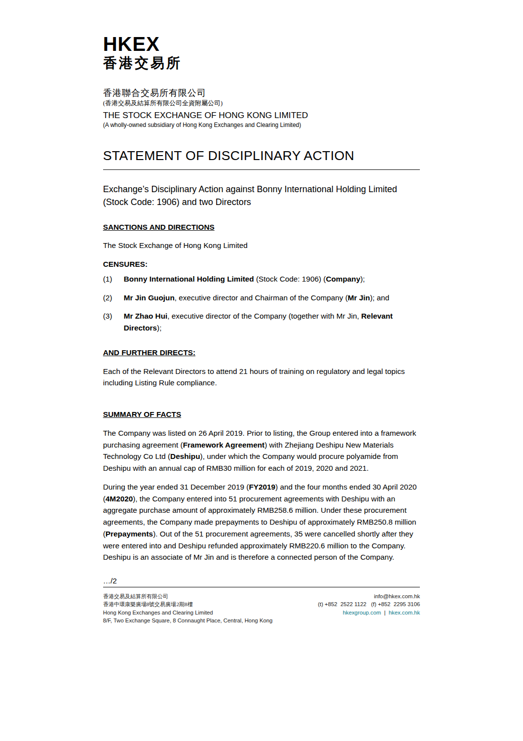HKEX
香港交易所
香港聯合交易所有限公司
(香港交易及結算所有限公司全資附屬公司)
THE STOCK EXCHANGE OF HONG KONG LIMITED
(A wholly-owned subsidiary of Hong Kong Exchanges and Clearing Limited)
STATEMENT OF DISCIPLINARY ACTION
Exchange’s Disciplinary Action against Bonny International Holding Limited (Stock Code: 1906) and two Directors
SANCTIONS AND DIRECTIONS
The Stock Exchange of Hong Kong Limited
CENSURES:
(1)
Bonny International Holding Limited (Stock Code: 1906) (Company);
(2)
Mr Jin Guojun, executive director and Chairman of the Company (Mr Jin); and
(3)
Mr Zhao Hui, executive director of the Company (together with Mr Jin, Relevant Directors);
AND FURTHER DIRECTS:
Each of the Relevant Directors to attend 21 hours of training on regulatory and legal topics including Listing Rule compliance.
SUMMARY OF FACTS
The Company was listed on 26 April 2019. Prior to listing, the Group entered into a framework purchasing agreement (Framework Agreement) with Zhejiang Deshipu New Materials Technology Co Ltd (Deshipu), under which the Company would procure polyamide from Deshipu with an annual cap of RMB30 million for each of 2019, 2020 and 2021.
During the year ended 31 December 2019 (FY2019) and the four months ended 30 April 2020 (4M2020), the Company entered into 51 procurement agreements with Deshipu with an aggregate purchase amount of approximately RMB258.6 million. Under these procurement agreements, the Company made prepayments to Deshipu of approximately RMB250.8 million (Prepayments). Out of the 51 procurement agreements, 35 were cancelled shortly after they were entered into and Deshipu refunded approximately RMB220.6 million to the Company. Deshipu is an associate of Mr Jin and is therefore a connected person of the Company.
…/2
香港交易及結算所有限公司
香港中環康樂廣場8號交易廣場2期8樓
Hong Kong Exchanges and Clearing Limited
8/F, Two Exchange Square, 8 Connaught Place, Central, Hong Kong
info@hkex.com.hk
(t) +852 2522 1122 (f) +852 2295 3106
hkexgroup.com | hkex.com.hk